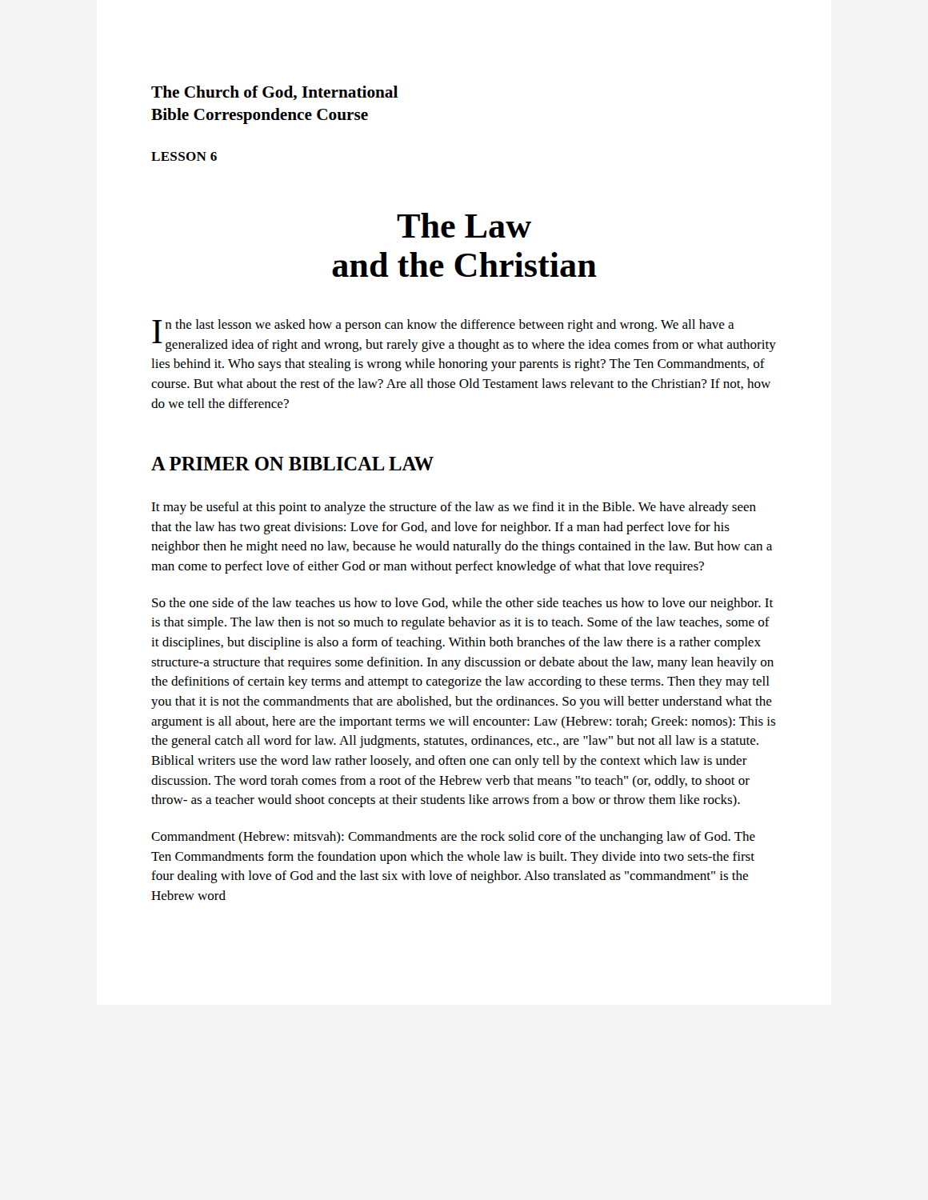The Church of God, International
Bible Correspondence Course
LESSON 6
The Law
and the Christian
In the last lesson we asked how a person can know the difference between right and wrong. We all have a generalized idea of right and wrong, but rarely give a thought as to where the idea comes from or what authority lies behind it. Who says that stealing is wrong while honoring your parents is right? The Ten Commandments, of course. But what about the rest of the law? Are all those Old Testament laws relevant to the Christian? If not, how do we tell the difference?
A PRIMER ON BIBLICAL LAW
It may be useful at this point to analyze the structure of the law as we find it in the Bible. We have already seen that the law has two great divisions: Love for God, and love for neighbor. If a man had perfect love for his neighbor then he might need no law, because he would naturally do the things contained in the law. But how can a man come to perfect love of either God or man without perfect knowledge of what that love requires?
So the one side of the law teaches us how to love God, while the other side teaches us how to love our neighbor. It is that simple. The law then is not so much to regulate behavior as it is to teach. Some of the law teaches, some of it disciplines, but discipline is also a form of teaching. Within both branches of the law there is a rather complex structure-a structure that requires some definition. In any discussion or debate about the law, many lean heavily on the definitions of certain key terms and attempt to categorize the law according to these terms. Then they may tell you that it is not the commandments that are abolished, but the ordinances. So you will better understand what the argument is all about, here are the important terms we will encounter: Law (Hebrew: torah; Greek: nomos): This is the general catch all word for law. All judgments, statutes, ordinances, etc., are "law" but not all law is a statute. Biblical writers use the word law rather loosely, and often one can only tell by the context which law is under discussion. The word torah comes from a root of the Hebrew verb that means "to teach" (or, oddly, to shoot or throw- as a teacher would shoot concepts at their students like arrows from a bow or throw them like rocks).
Commandment (Hebrew: mitsvah): Commandments are the rock solid core of the unchanging law of God. The Ten Commandments form the foundation upon which the whole law is built. They divide into two sets-the first four dealing with love of God and the last six with love of neighbor. Also translated as "commandment" is the Hebrew word